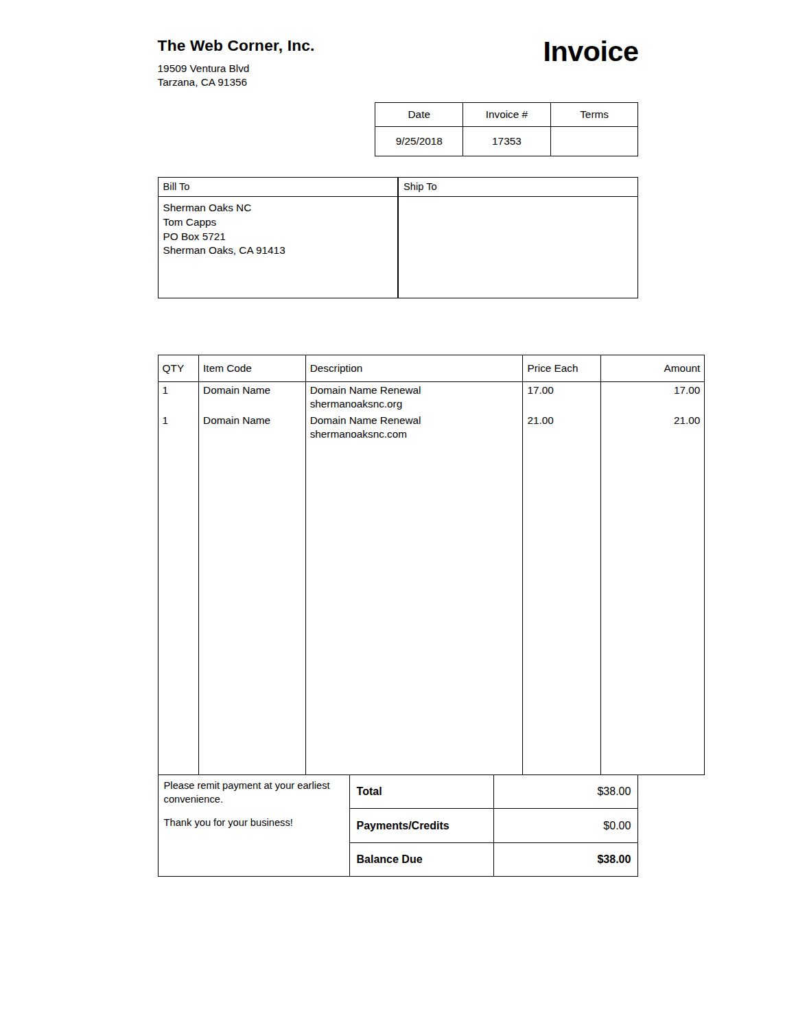The Web Corner, Inc.
19509 Ventura Blvd
Tarzana, CA 91356
Invoice
| Date | Invoice # | Terms |
| --- | --- | --- |
| 9/25/2018 | 17353 | |
Bill To
Sherman Oaks NC
Tom Capps
PO Box 5721
Sherman Oaks, CA 91413
Ship To
| QTY | Item Code | Description | Price Each | Amount |
| --- | --- | --- | --- | --- |
| 1 | Domain Name | Domain Name Renewal shermanoaksnc.org | 17.00 | 17.00 |
| 1 | Domain Name | Domain Name Renewal shermanoaksnc.com | 21.00 | 21.00 |
Please remit payment at your earliest convenience.
Thank you for your business!
| Total | $38.00 |
| Payments/Credits | $0.00 |
| Balance Due | $38.00 |